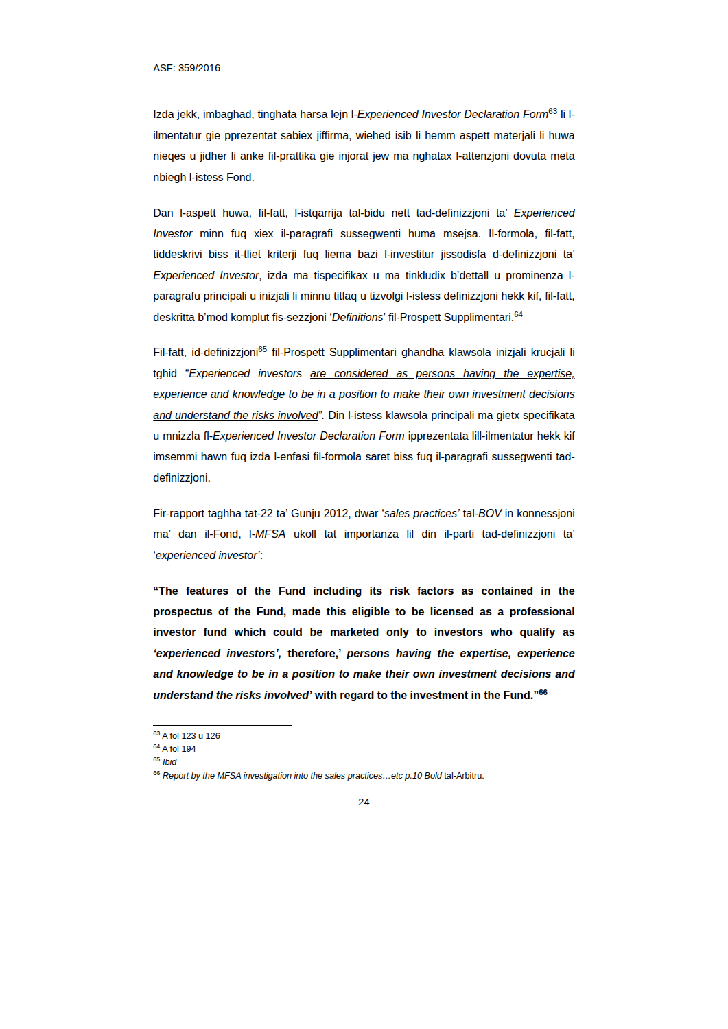ASF: 359/2016
Izda jekk, imbaghad, tinghata harsa lejn l-Experienced Investor Declaration Form63 li l-ilmentatur gie pprezentat sabiex jiffirma, wiehed isib li hemm aspett materjali li huwa nieqes u jidher li anke fil-prattika gie injorat jew ma nghatax l-attenzjoni dovuta meta nbiegh l-istess Fond.
Dan l-aspett huwa, fil-fatt, l-istqarrija tal-bidu nett tad-definizzjoni ta’ Experienced Investor minn fuq xiex il-paragrafi sussegwenti huma msejsa. Il-formola, fil-fatt, tiddeskrivi biss it-tliet kriterji fuq liema bazi l-investitur jissodisfa d-definizzjoni ta’ Experienced Investor, izda ma tispecifikax u ma tinkludix b’dettall u prominenza l-paragrafu principali u inizjali li minnu titlaq u tizvolgi l-istess definizzjoni hekk kif, fil-fatt, deskritta b’mod komplut fis-sezzjoni ‘Definitions’ fil-Prospett Supplimentari.64
Fil-fatt, id-definizzjoni65 fil-Prospett Supplimentari ghandha klawsola inizjali krucjali li tghid “Experienced investors are considered as persons having the expertise, experience and knowledge to be in a position to make their own investment decisions and understand the risks involved”. Din l-istess klawsola principali ma gietx specifikata u mnizzla fl-Experienced Investor Declaration Form ipprezentata lill-ilmentatur hekk kif imsemmi hawn fuq izda l-enfasi fil-formola saret biss fuq il-paragrafi sussegwenti tad-definizzjoni.
Fir-rapport taghha tat-22 ta’ Gunju 2012, dwar ‘sales practices’ tal-BOV in konnessjoni ma’ dan il-Fond, l-MFSA ukoll tat importanza lil din il-parti tad-definizzjoni ta’ ‘experienced investor’:
“The features of the Fund including its risk factors as contained in the prospectus of the Fund, made this eligible to be licensed as a professional investor fund which could be marketed only to investors who qualify as ‘experienced investors’, therefore,’ persons having the expertise, experience and knowledge to be in a position to make their own investment decisions and understand the risks involved’ with regard to the investment in the Fund.”66
63 A fol 123 u 126
64 A fol 194
65 Ibid
66 Report by the MFSA investigation into the sales practices…etc p.10 Bold tal-Arbitru.
24